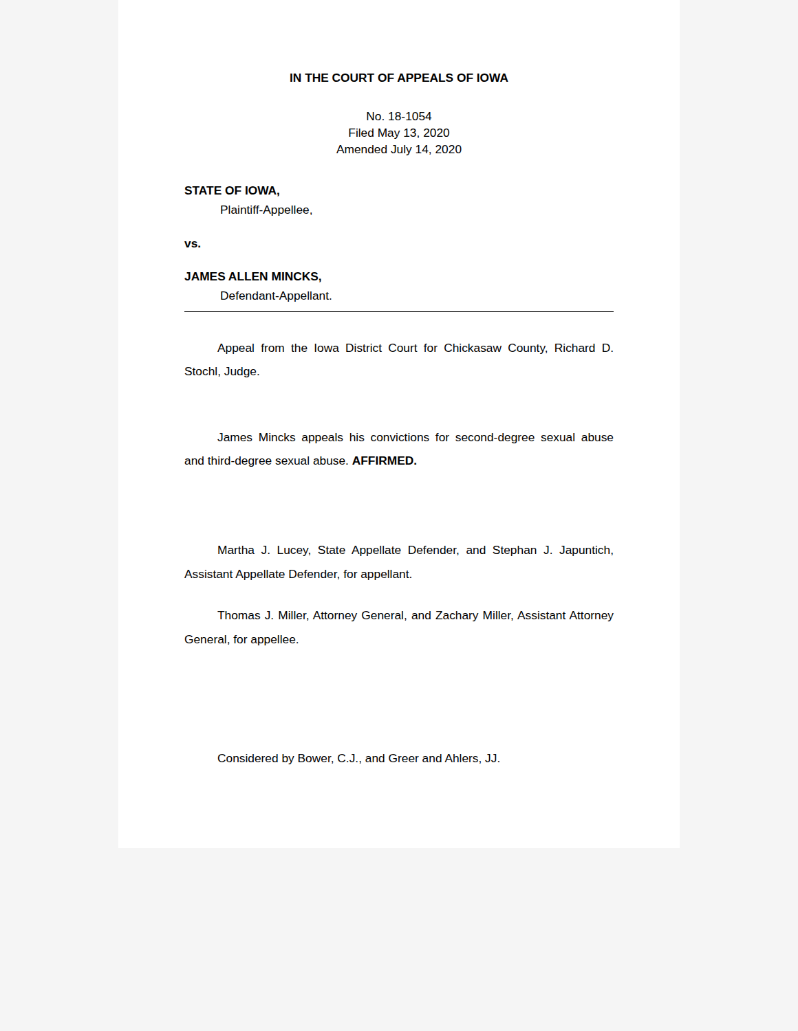IN THE COURT OF APPEALS OF IOWA
No. 18-1054
Filed May 13, 2020
Amended July 14, 2020
STATE OF IOWA,
Plaintiff-Appellee,
vs.
JAMES ALLEN MINCKS,
Defendant-Appellant.
Appeal from the Iowa District Court for Chickasaw County, Richard D. Stochl, Judge.
James Mincks appeals his convictions for second-degree sexual abuse and third-degree sexual abuse. AFFIRMED.
Martha J. Lucey, State Appellate Defender, and Stephan J. Japuntich, Assistant Appellate Defender, for appellant.
Thomas J. Miller, Attorney General, and Zachary Miller, Assistant Attorney General, for appellee.
Considered by Bower, C.J., and Greer and Ahlers, JJ.